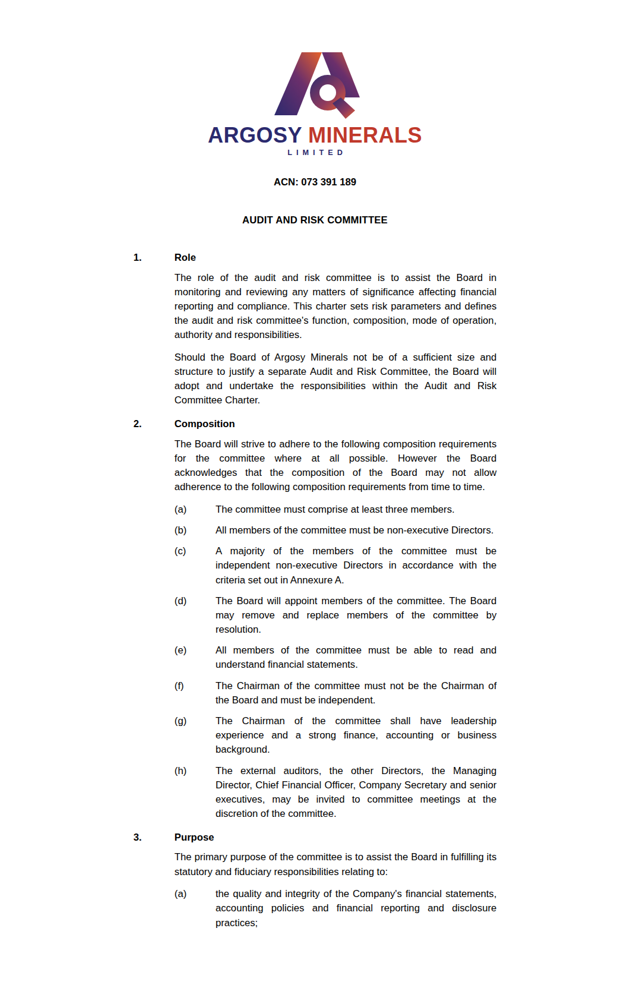ARGOSY MINERALS
LIMITED
ACN: 073 391 189
AUDIT AND RISK COMMITTEE
1. Role
The role of the audit and risk committee is to assist the Board in monitoring and reviewing any matters of significance affecting financial reporting and compliance. This charter sets risk parameters and defines the audit and risk committee's function, composition, mode of operation, authority and responsibilities.
Should the Board of Argosy Minerals not be of a sufficient size and structure to justify a separate Audit and Risk Committee, the Board will adopt and undertake the responsibilities within the Audit and Risk Committee Charter.
2. Composition
The Board will strive to adhere to the following composition requirements for the committee where at all possible. However the Board acknowledges that the composition of the Board may not allow adherence to the following composition requirements from time to time.
(a) The committee must comprise at least three members.
(b) All members of the committee must be non-executive Directors.
(c) A majority of the members of the committee must be independent non-executive Directors in accordance with the criteria set out in Annexure A.
(d) The Board will appoint members of the committee. The Board may remove and replace members of the committee by resolution.
(e) All members of the committee must be able to read and understand financial statements.
(f) The Chairman of the committee must not be the Chairman of the Board and must be independent.
(g) The Chairman of the committee shall have leadership experience and a strong finance, accounting or business background.
(h) The external auditors, the other Directors, the Managing Director, Chief Financial Officer, Company Secretary and senior executives, may be invited to committee meetings at the discretion of the committee.
3. Purpose
The primary purpose of the committee is to assist the Board in fulfilling its statutory and fiduciary responsibilities relating to:
(a) the quality and integrity of the Company's financial statements, accounting policies and financial reporting and disclosure practices;